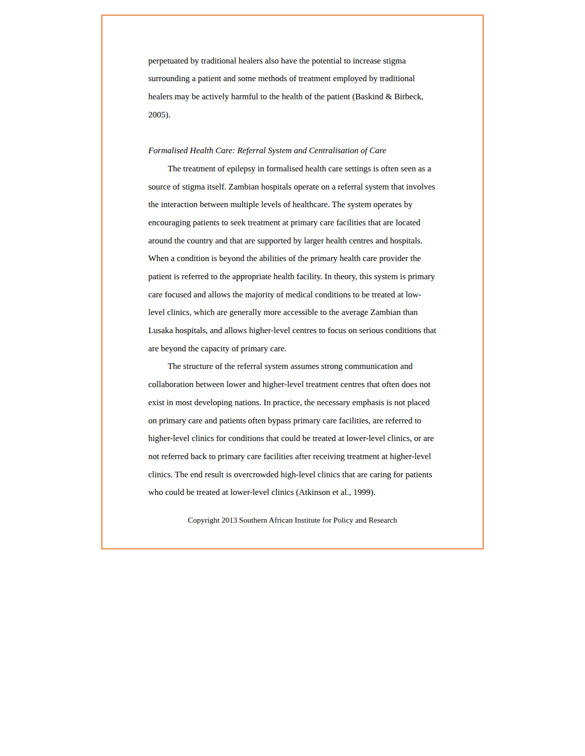perpetuated by traditional healers also have the potential to increase stigma surrounding a patient and some methods of treatment employed by traditional healers may be actively harmful to the health of the patient (Baskind & Birbeck, 2005).
Formalised Health Care: Referral System and Centralisation of Care
The treatment of epilepsy in formalised health care settings is often seen as a source of stigma itself. Zambian hospitals operate on a referral system that involves the interaction between multiple levels of healthcare. The system operates by encouraging patients to seek treatment at primary care facilities that are located around the country and that are supported by larger health centres and hospitals. When a condition is beyond the abilities of the primary health care provider the patient is referred to the appropriate health facility. In theory, this system is primary care focused and allows the majority of medical conditions to be treated at low-level clinics, which are generally more accessible to the average Zambian than Lusaka hospitals, and allows higher-level centres to focus on serious conditions that are beyond the capacity of primary care.
The structure of the referral system assumes strong communication and collaboration between lower and higher-level treatment centres that often does not exist in most developing nations. In practice, the necessary emphasis is not placed on primary care and patients often bypass primary care facilities, are referred to higher-level clinics for conditions that could be treated at lower-level clinics, or are not referred back to primary care facilities after receiving treatment at higher-level clinics. The end result is overcrowded high-level clinics that are caring for patients who could be treated at lower-level clinics (Atkinson et al., 1999).
Copyright 2013 Southern African Institute for Policy and Research